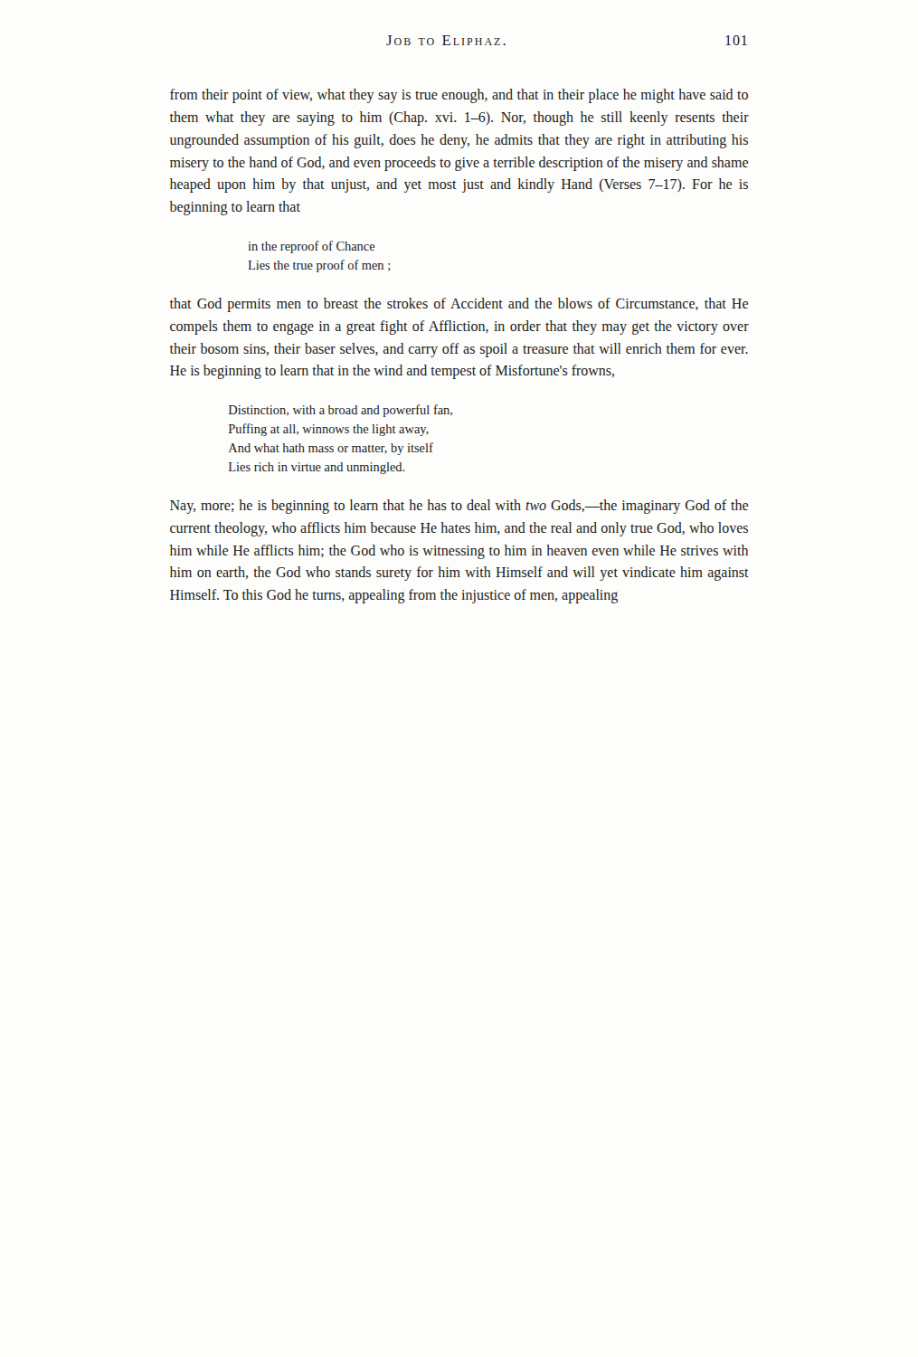Job to Eliphaz. 101
from their point of view, what they say is true enough, and that in their place he might have said to them what they are saying to him (Chap. xvi. 1–6). Nor, though he still keenly resents their ungrounded assumption of his guilt, does he deny, he admits that they are right in attributing his misery to the hand of God, and even proceeds to give a terrible description of the misery and shame heaped upon him by that unjust, and yet most just and kindly Hand (Verses 7–17). For he is beginning to learn that
in the reproof of Chance
Lies the true proof of men ;
that God permits men to breast the strokes of Accident and the blows of Circumstance, that He compels them to engage in a great fight of Affliction, in order that they may get the victory over their bosom sins, their baser selves, and carry off as spoil a treasure that will enrich them for ever. He is beginning to learn that in the wind and tempest of Misfortune's frowns,
Distinction, with a broad and powerful fan,
Puffing at all, winnows the light away,
And what hath mass or matter, by itself
Lies rich in virtue and unmingled.
Nay, more; he is beginning to learn that he has to deal with two Gods,—the imaginary God of the current theology, who afflicts him because He hates him, and the real and only true God, who loves him while He afflicts him; the God who is witnessing to him in heaven even while He strives with him on earth, the God who stands surety for him with Himself and will yet vindicate him against Himself. To this God he turns, appealing from the injustice of men, appealing